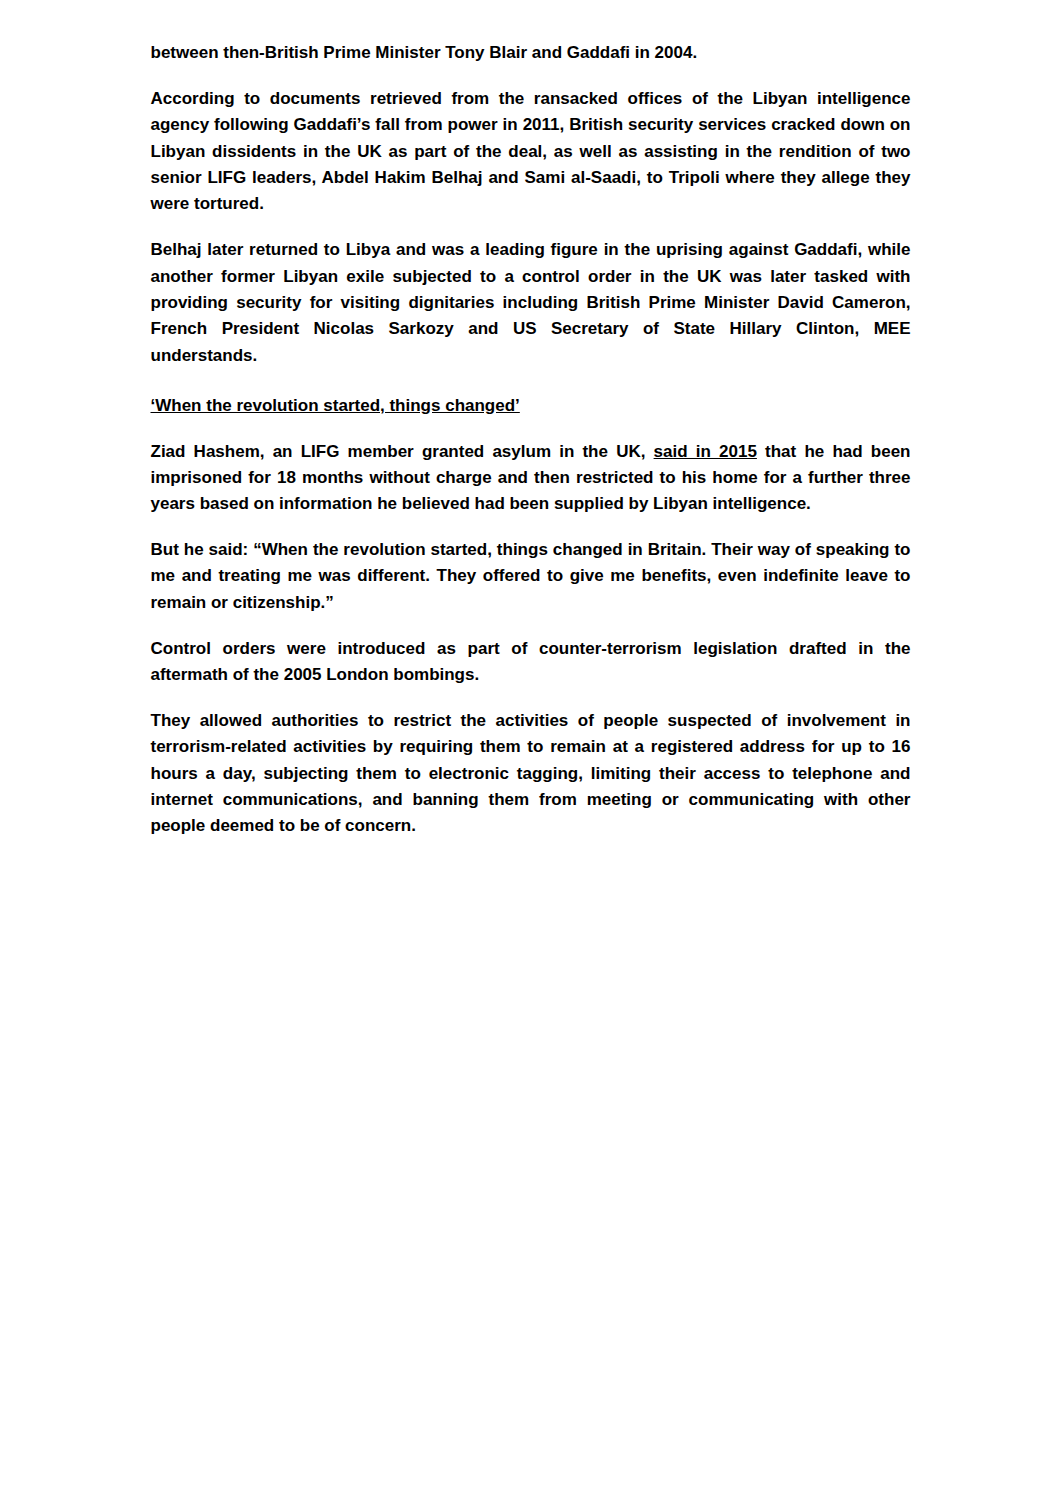between then-British Prime Minister Tony Blair and Gaddafi in 2004.
According to documents retrieved from the ransacked offices of the Libyan intelligence agency following Gaddafi’s fall from power in 2011, British security services cracked down on Libyan dissidents in the UK as part of the deal, as well as assisting in the rendition of two senior LIFG leaders, Abdel Hakim Belhaj and Sami al-Saadi, to Tripoli where they allege they were tortured.
Belhaj later returned to Libya and was a leading figure in the uprising against Gaddafi, while another former Libyan exile subjected to a control order in the UK was later tasked with providing security for visiting dignitaries including British Prime Minister David Cameron, French President Nicolas Sarkozy and US Secretary of State Hillary Clinton, MEE understands.
‘When the revolution started, things changed’
Ziad Hashem, an LIFG member granted asylum in the UK, said in 2015 that he had been imprisoned for 18 months without charge and then restricted to his home for a further three years based on information he believed had been supplied by Libyan intelligence.
But he said: “When the revolution started, things changed in Britain. Their way of speaking to me and treating me was different. They offered to give me benefits, even indefinite leave to remain or citizenship.”
Control orders were introduced as part of counter-terrorism legislation drafted in the aftermath of the 2005 London bombings.
They allowed authorities to restrict the activities of people suspected of involvement in terrorism-related activities by requiring them to remain at a registered address for up to 16 hours a day, subjecting them to electronic tagging, limiting their access to telephone and internet communications, and banning them from meeting or communicating with other people deemed to be of concern.